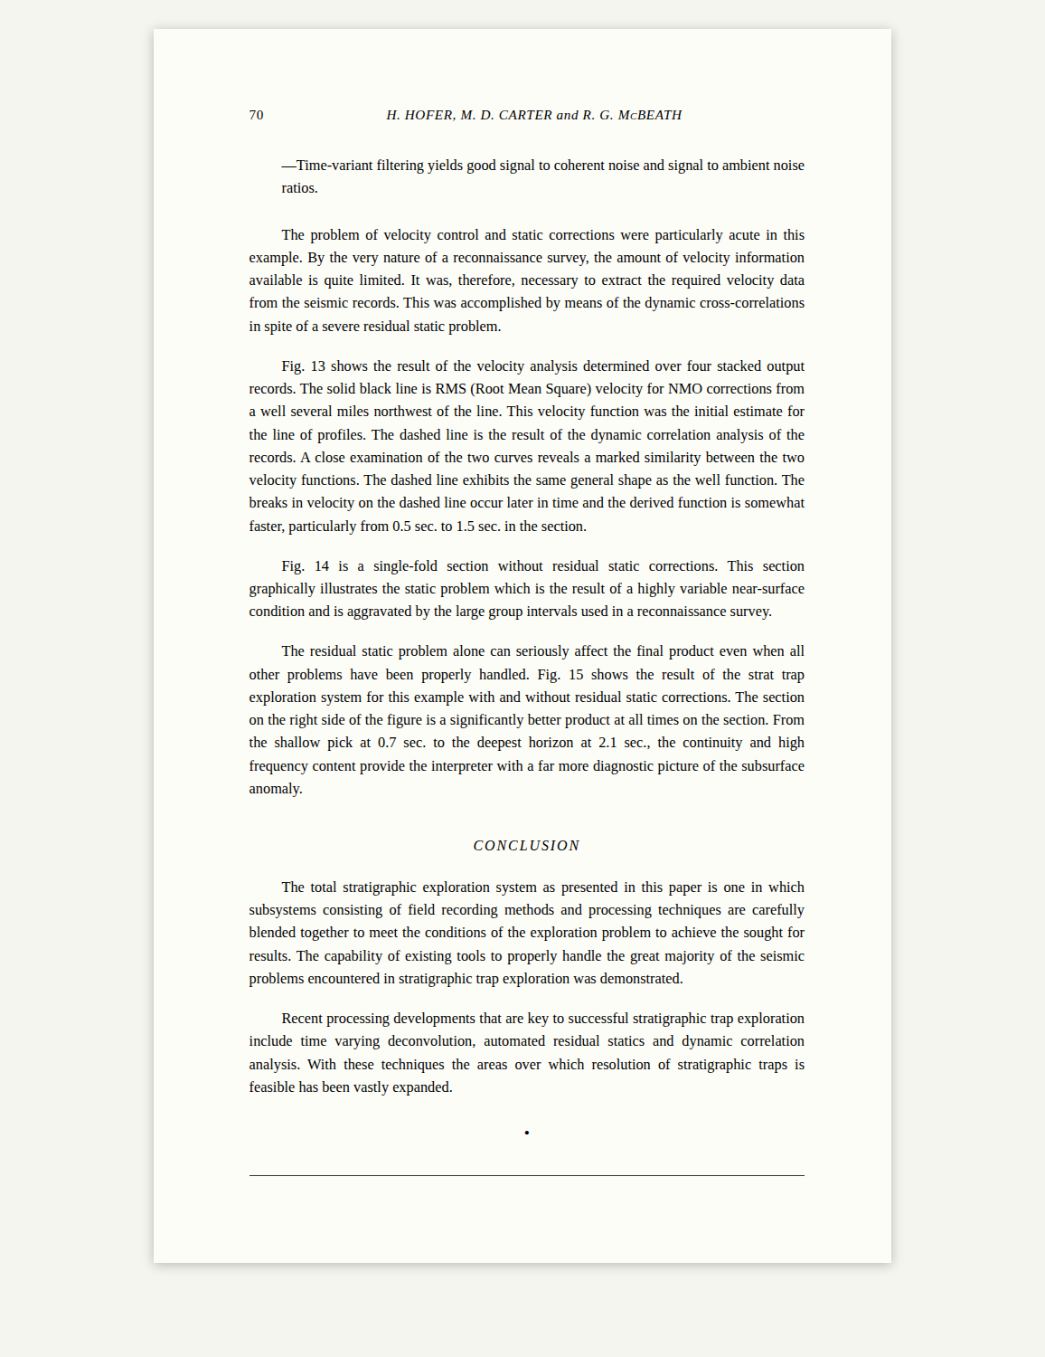70
H. HOFER, M. D. CARTER and R. G. McBEATH
—Time-variant filtering yields good signal to coherent noise and signal to ambient noise ratios.
The problem of velocity control and static corrections were particularly acute in this example. By the very nature of a reconnaissance survey, the amount of velocity information available is quite limited. It was, therefore, necessary to extract the required velocity data from the seismic records. This was accomplished by means of the dynamic cross-correlations in spite of a severe residual static problem.
Fig. 13 shows the result of the velocity analysis determined over four stacked output records. The solid black line is RMS (Root Mean Square) velocity for NMO corrections from a well several miles northwest of the line. This velocity function was the initial estimate for the line of profiles. The dashed line is the result of the dynamic correlation analysis of the records. A close examination of the two curves reveals a marked similarity between the two velocity functions. The dashed line exhibits the same general shape as the well function. The breaks in velocity on the dashed line occur later in time and the derived function is somewhat faster, particularly from 0.5 sec. to 1.5 sec. in the section.
Fig. 14 is a single-fold section without residual static corrections. This section graphically illustrates the static problem which is the result of a highly variable near-surface condition and is aggravated by the large group intervals used in a reconnaissance survey.
The residual static problem alone can seriously affect the final product even when all other problems have been properly handled. Fig. 15 shows the result of the strat trap exploration system for this example with and without residual static corrections. The section on the right side of the figure is a significantly better product at all times on the section. From the shallow pick at 0.7 sec. to the deepest horizon at 2.1 sec., the continuity and high frequency content provide the interpreter with a far more diagnostic picture of the subsurface anomaly.
CONCLUSION
The total stratigraphic exploration system as presented in this paper is one in which subsystems consisting of field recording methods and processing techniques are carefully blended together to meet the conditions of the exploration problem to achieve the sought for results. The capability of existing tools to properly handle the great majority of the seismic problems encountered in stratigraphic trap exploration was demonstrated.
Recent processing developments that are key to successful stratigraphic trap exploration include time varying deconvolution, automated residual statics and dynamic correlation analysis. With these techniques the areas over which resolution of stratigraphic traps is feasible has been vastly expanded.
•